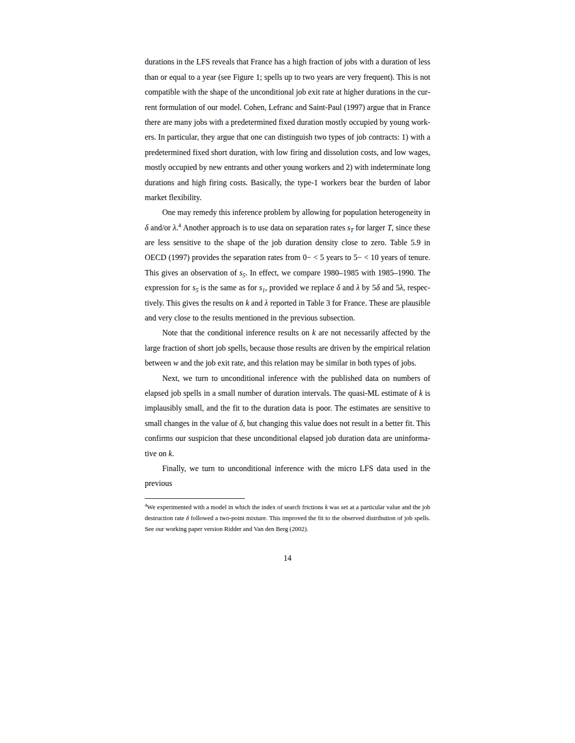durations in the LFS reveals that France has a high fraction of jobs with a duration of less than or equal to a year (see Figure 1; spells up to two years are very frequent). This is not compatible with the shape of the unconditional job exit rate at higher durations in the current formulation of our model. Cohen, Lefranc and Saint-Paul (1997) argue that in France there are many jobs with a predetermined fixed duration mostly occupied by young workers. In particular, they argue that one can distinguish two types of job contracts: 1) with a predetermined fixed short duration, with low firing and dissolution costs, and low wages, mostly occupied by new entrants and other young workers and 2) with indeterminate long durations and high firing costs. Basically, the type-1 workers bear the burden of labor market flexibility.
One may remedy this inference problem by allowing for population heterogeneity in δ and/or λ.4 Another approach is to use data on separation rates sT for larger T, since these are less sensitive to the shape of the job duration density close to zero. Table 5.9 in OECD (1997) provides the separation rates from 0− < 5 years to 5− < 10 years of tenure. This gives an observation of s5. In effect, we compare 1980–1985 with 1985–1990. The expression for s5 is the same as for s1, provided we replace δ and λ by 5δ and 5λ, respectively. This gives the results on k and λ reported in Table 3 for France. These are plausible and very close to the results mentioned in the previous subsection.
Note that the conditional inference results on k are not necessarily affected by the large fraction of short job spells, because those results are driven by the empirical relation between w and the job exit rate, and this relation may be similar in both types of jobs.
Next, we turn to unconditional inference with the published data on numbers of elapsed job spells in a small number of duration intervals. The quasi-ML estimate of k is implausibly small, and the fit to the duration data is poor. The estimates are sensitive to small changes in the value of δ, but changing this value does not result in a better fit. This confirms our suspicion that these unconditional elapsed job duration data are uninformative on k.
Finally, we turn to unconditional inference with the micro LFS data used in the previous
4 We experimented with a model in which the index of search frictions k was set at a particular value and the job destruction rate δ followed a two-point mixture. This improved the fit to the observed distribution of job spells. See our working paper version Ridder and Van den Berg (2002).
14